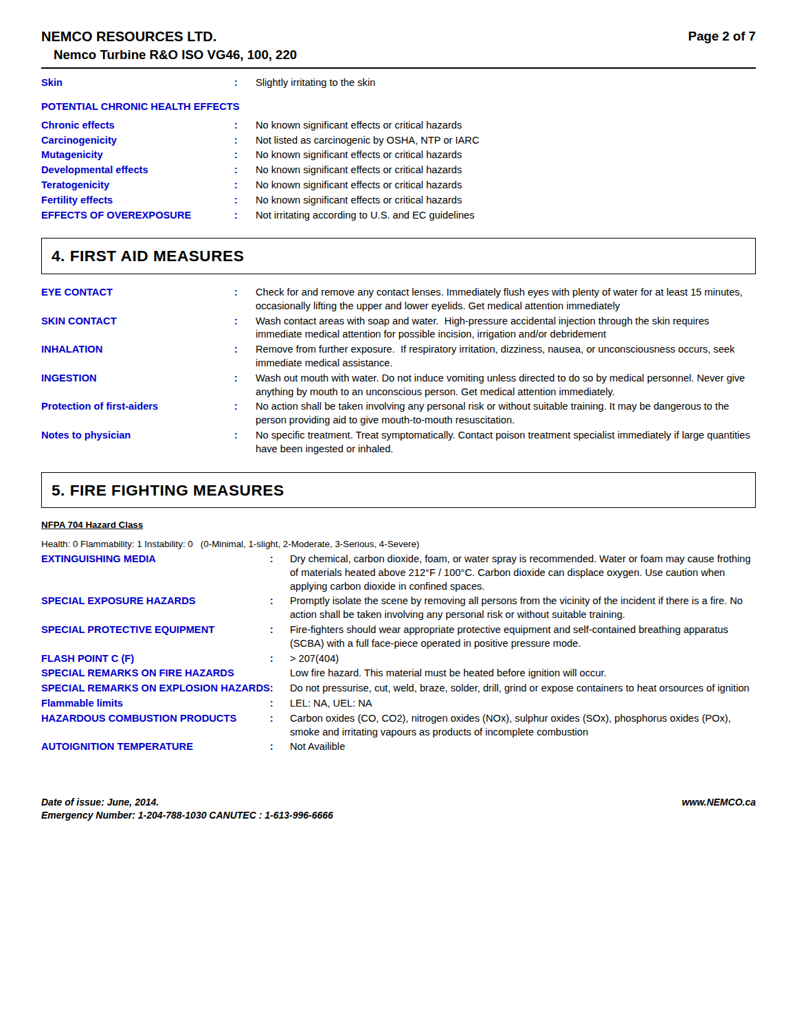Page 2 of 7
NEMCO RESOURCES LTD.
Nemco Turbine R&O ISO VG46, 100, 220
| Skin | : | Slightly irritating to the skin |
POTENTIAL CHRONIC HEALTH EFFECTS
| Chronic effects | : | No known significant effects or critical hazards |
| Carcinogenicity | : | Not listed as carcinogenic by OSHA, NTP or IARC |
| Mutagenicity | : | No known significant effects or critical hazards |
| Developmental effects | : | No known significant effects or critical hazards |
| Teratogenicity | : | No known significant effects or critical hazards |
| Fertility effects | : | No known significant effects or critical hazards |
| EFFECTS OF OVEREXPOSURE | : | Not irritating according to U.S. and EC guidelines |
4. FIRST AID MEASURES
| EYE CONTACT | : | Check for and remove any contact lenses. Immediately flush eyes with plenty of water for at least 15 minutes, occasionally lifting the upper and lower eyelids. Get medical attention immediately |
| SKIN CONTACT | : | Wash contact areas with soap and water. High-pressure accidental injection through the skin requires immediate medical attention for possible incision, irrigation and/or debridement |
| INHALATION | : | Remove from further exposure. If respiratory irritation, dizziness, nausea, or unconsciousness occurs, seek immediate medical assistance. |
| INGESTION | : | Wash out mouth with water. Do not induce vomiting unless directed to do so by medical personnel. Never give anything by mouth to an unconscious person. Get medical attention immediately. |
| Protection of first-aiders | : | No action shall be taken involving any personal risk or without suitable training. It may be dangerous to the person providing aid to give mouth-to-mouth resuscitation. |
| Notes to physician | : | No specific treatment. Treat symptomatically. Contact poison treatment specialist immediately if large quantities have been ingested or inhaled. |
5. FIRE FIGHTING MEASURES
NFPA 704 Hazard Class
Health: 0 Flammability: 1 Instability: 0 (0-Minimal, 1-slight, 2-Moderate, 3-Serious, 4-Severe)
| EXTINGUISHING MEDIA | : | Dry chemical, carbon dioxide, foam, or water spray is recommended. Water or foam may cause frothing of materials heated above 212°F / 100°C. Carbon dioxide can displace oxygen. Use caution when applying carbon dioxide in confined spaces. |
| SPECIAL EXPOSURE HAZARDS | : | Promptly isolate the scene by removing all persons from the vicinity of the incident if there is a fire. No action shall be taken involving any personal risk or without suitable training. |
| SPECIAL PROTECTIVE EQUIPMENT | : | Fire-fighters should wear appropriate protective equipment and self-contained breathing apparatus (SCBA) with a full face-piece operated in positive pressure mode. |
| FLASH POINT C (F) | : | > 207(404) |
| SPECIAL REMARKS ON FIRE HAZARDS | | Low fire hazard. This material must be heated before ignition will occur. |
| SPECIAL REMARKS ON EXPLOSION HAZARDS | : | Do not pressurise, cut, weld, braze, solder, drill, grind or expose containers to heat orsources of ignition |
| Flammable limits | : | LEL: NA, UEL: NA |
| HAZARDOUS COMBUSTION PRODUCTS | : | Carbon oxides (CO, CO2), nitrogen oxides (NOx), sulphur oxides (SOx), phosphorus oxides (POx), smoke and irritating vapours as products of incomplete combustion |
| AUTOIGNITION TEMPERATURE | : | Not Availible |
www.NEMCO.ca
Date of issue: June, 2014.
Emergency Number: 1-204-788-1030 CANUTEC : 1-613-996-6666